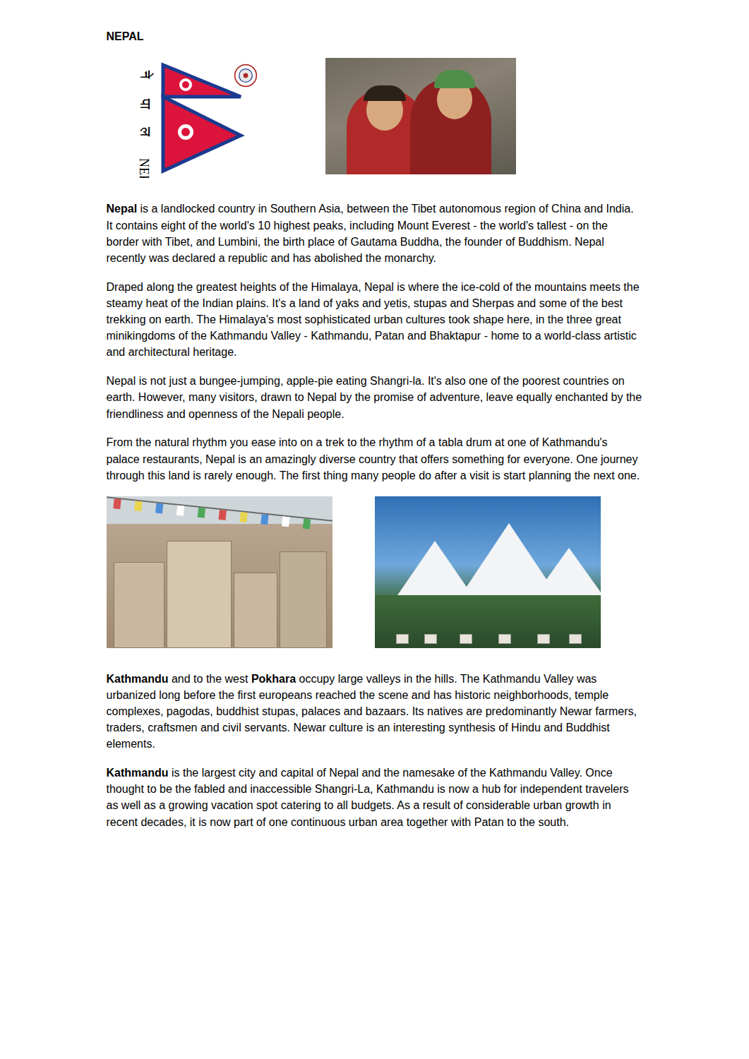NEPAL
ने पा ल NEPAL
Nepal is a landlocked country in Southern Asia, between the Tibet autonomous region of China and India. It contains eight of the world's 10 highest peaks, including Mount Everest - the world's tallest - on the border with Tibet, and Lumbini, the birth place of Gautama Buddha, the founder of Buddhism. Nepal recently was declared a republic and has abolished the monarchy.
Draped along the greatest heights of the Himalaya, Nepal is where the ice-cold of the mountains meets the steamy heat of the Indian plains. It's a land of yaks and yetis, stupas and Sherpas and some of the best trekking on earth. The Himalaya's most sophisticated urban cultures took shape here, in the three great minikingdoms of the Kathmandu Valley - Kathmandu, Patan and Bhaktapur - home to a world-class artistic and architectural heritage.
Nepal is not just a bungee-jumping, apple-pie eating Shangri-la. It's also one of the poorest countries on earth. However, many visitors, drawn to Nepal by the promise of adventure, leave equally enchanted by the friendliness and openness of the Nepali people.
From the natural rhythm you ease into on a trek to the rhythm of a tabla drum at one of Kathmandu's palace restaurants, Nepal is an amazingly diverse country that offers something for everyone. One journey through this land is rarely enough. The first thing many people do after a visit is start planning the next one.
Kathmandu and to the west Pokhara occupy large valleys in the hills. The Kathmandu Valley was urbanized long before the first europeans reached the scene and has historic neighborhoods, temple complexes, pagodas, buddhist stupas, palaces and bazaars. Its natives are predominantly Newar farmers, traders, craftsmen and civil servants. Newar culture is an interesting synthesis of Hindu and Buddhist elements.
Kathmandu is the largest city and capital of Nepal and the namesake of the Kathmandu Valley. Once thought to be the fabled and inaccessible Shangri-La, Kathmandu is now a hub for independent travelers as well as a growing vacation spot catering to all budgets. As a result of considerable urban growth in recent decades, it is now part of one continuous urban area together with Patan to the south.